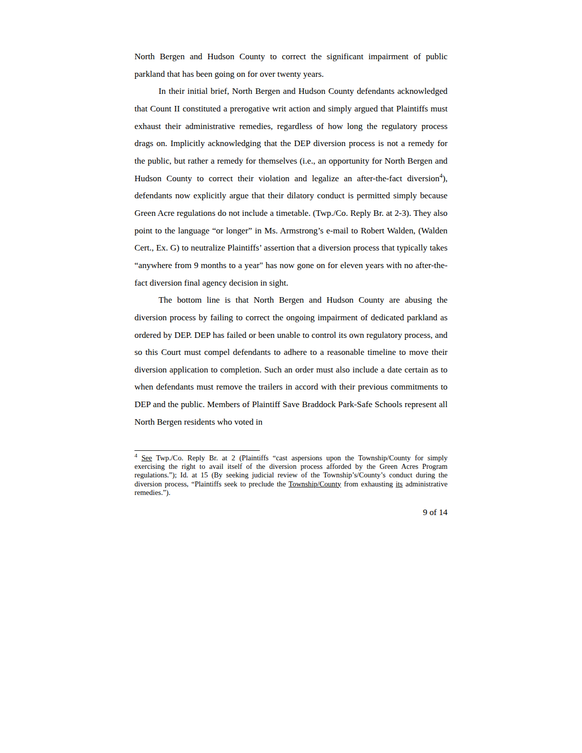North Bergen and Hudson County to correct the significant impairment of public parkland that has been going on for over twenty years.
In their initial brief, North Bergen and Hudson County defendants acknowledged that Count II constituted a prerogative writ action and simply argued that Plaintiffs must exhaust their administrative remedies, regardless of how long the regulatory process drags on. Implicitly acknowledging that the DEP diversion process is not a remedy for the public, but rather a remedy for themselves (i.e., an opportunity for North Bergen and Hudson County to correct their violation and legalize an after-the-fact diversion4), defendants now explicitly argue that their dilatory conduct is permitted simply because Green Acre regulations do not include a timetable. (Twp./Co. Reply Br. at 2-3). They also point to the language “or longer” in Ms. Armstrong’s e-mail to Robert Walden, (Walden Cert., Ex. G) to neutralize Plaintiffs’ assertion that a diversion process that typically takes “anywhere from 9 months to a year" has now gone on for eleven years with no after-the-fact diversion final agency decision in sight.
The bottom line is that North Bergen and Hudson County are abusing the diversion process by failing to correct the ongoing impairment of dedicated parkland as ordered by DEP. DEP has failed or been unable to control its own regulatory process, and so this Court must compel defendants to adhere to a reasonable timeline to move their diversion application to completion. Such an order must also include a date certain as to when defendants must remove the trailers in accord with their previous commitments to DEP and the public. Members of Plaintiff Save Braddock Park-Safe Schools represent all North Bergen residents who voted in
4 See Twp./Co. Reply Br. at 2 (Plaintiffs “cast aspersions upon the Township/County for simply exercising the right to avail itself of the diversion process afforded by the Green Acres Program regulations.”); Id. at 15 (By seeking judicial review of the Township’s/County’s conduct during the diversion process, “Plaintiffs seek to preclude the Township/County from exhausting its administrative remedies.”).
9 of 14